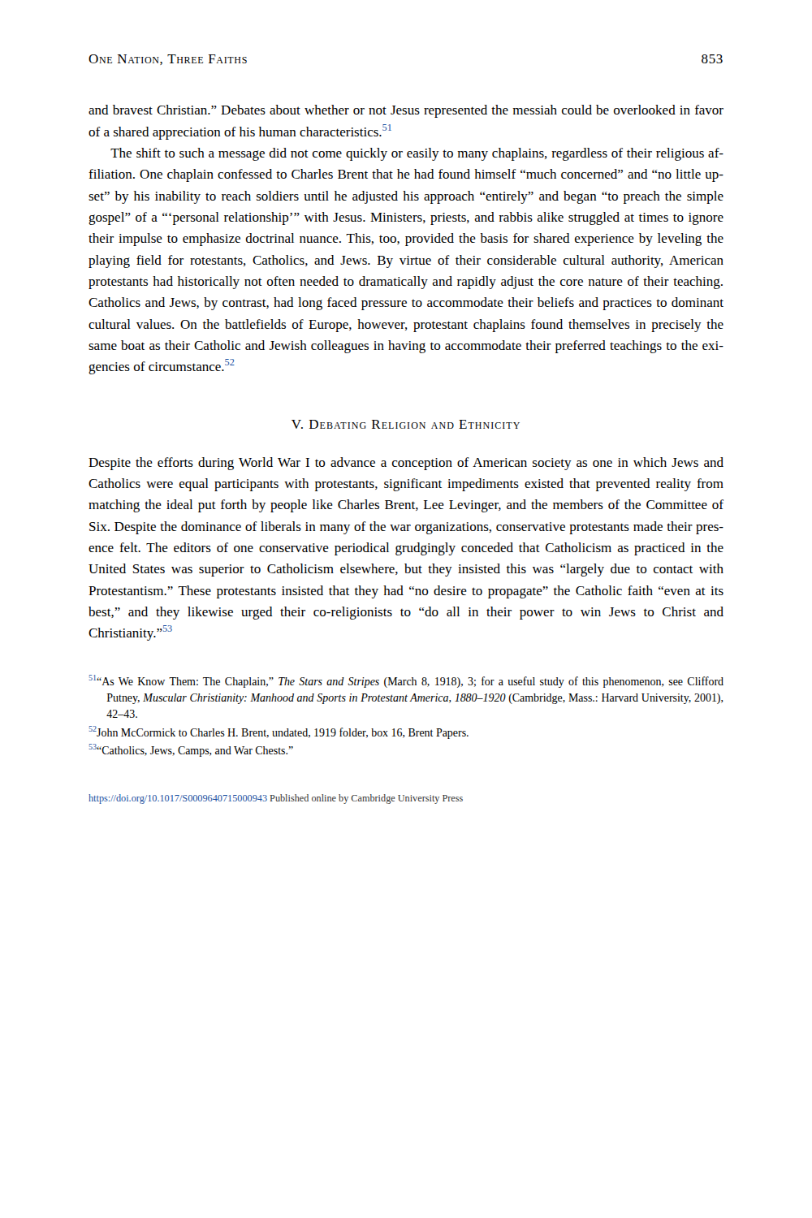One Nation, Three Faiths 853
and bravest Christian.” Debates about whether or not Jesus represented the messiah could be overlooked in favor of a shared appreciation of his human characteristics.51
The shift to such a message did not come quickly or easily to many chaplains, regardless of their religious affiliation. One chaplain confessed to Charles Brent that he had found himself “much concerned” and “no little upset” by his inability to reach soldiers until he adjusted his approach “entirely” and began “to preach the simple gospel” of a “‘personal relationship’” with Jesus. Ministers, priests, and rabbis alike struggled at times to ignore their impulse to emphasize doctrinal nuance. This, too, provided the basis for shared experience by leveling the playing field for rotestants, Catholics, and Jews. By virtue of their considerable cultural authority, American protestants had historically not often needed to dramatically and rapidly adjust the core nature of their teaching. Catholics and Jews, by contrast, had long faced pressure to accommodate their beliefs and practices to dominant cultural values. On the battlefields of Europe, however, protestant chaplains found themselves in precisely the same boat as their Catholic and Jewish colleagues in having to accommodate their preferred teachings to the exigencies of circumstance.52
V. Debating Religion and Ethnicity
Despite the efforts during World War I to advance a conception of American society as one in which Jews and Catholics were equal participants with protestants, significant impediments existed that prevented reality from matching the ideal put forth by people like Charles Brent, Lee Levinger, and the members of the Committee of Six. Despite the dominance of liberals in many of the war organizations, conservative protestants made their presence felt. The editors of one conservative periodical grudgingly conceded that Catholicism as practiced in the United States was superior to Catholicism elsewhere, but they insisted this was “largely due to contact with Protestantism.” These protestants insisted that they had “no desire to propagate” the Catholic faith “even at its best,” and they likewise urged their co-religionists to “do all in their power to win Jews to Christ and Christianity.”53
51“As We Know Them: The Chaplain,” The Stars and Stripes (March 8, 1918), 3; for a useful study of this phenomenon, see Clifford Putney, Muscular Christianity: Manhood and Sports in Protestant America, 1880–1920 (Cambridge, Mass.: Harvard University, 2001), 42–43.
52John McCormick to Charles H. Brent, undated, 1919 folder, box 16, Brent Papers.
53“Catholics, Jews, Camps, and War Chests.”
https://doi.org/10.1017/S0009640715000943 Published online by Cambridge University Press